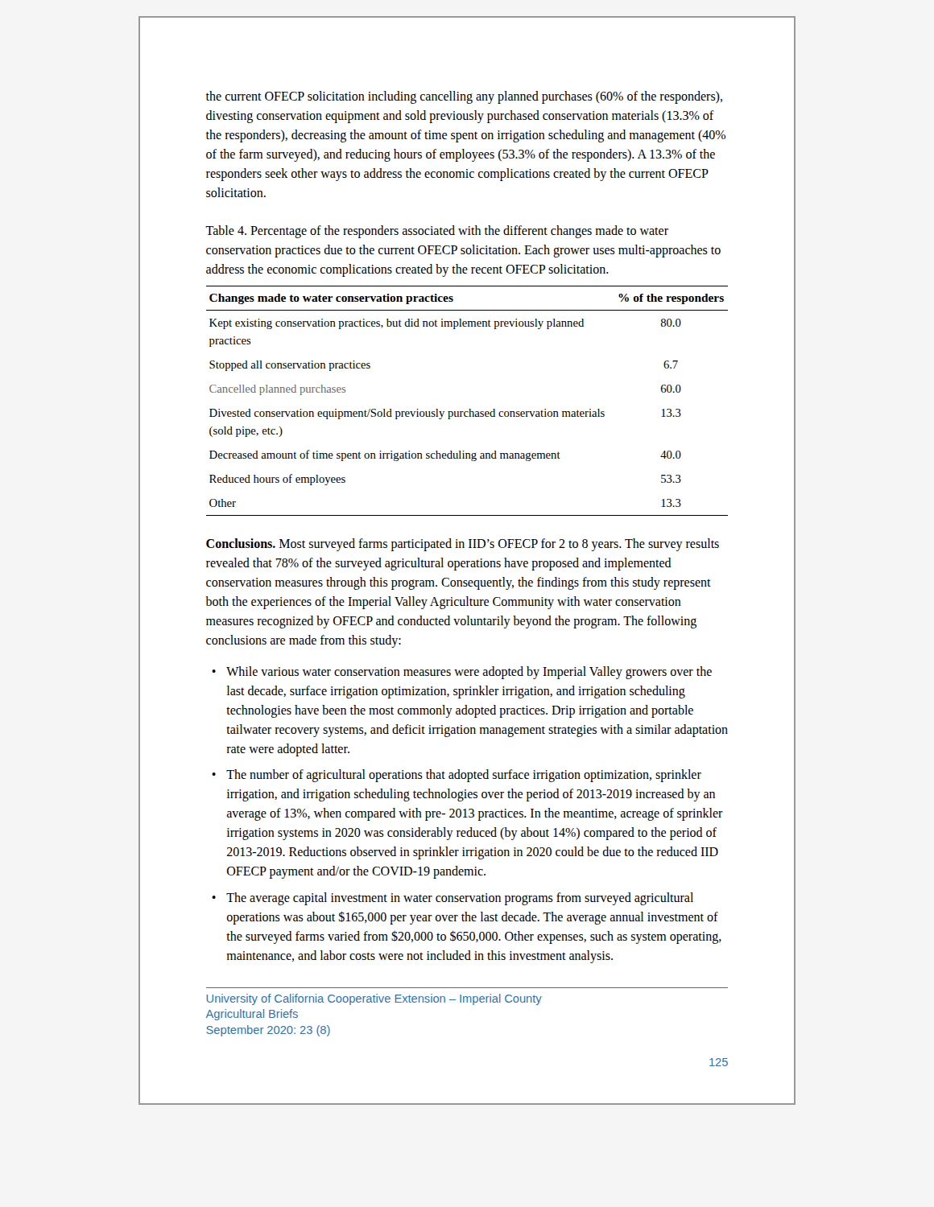the current OFECP solicitation including cancelling any planned purchases (60% of the responders), divesting conservation equipment and sold previously purchased conservation materials (13.3% of the responders), decreasing the amount of time spent on irrigation scheduling and management (40% of the farm surveyed), and reducing hours of employees (53.3% of the responders). A 13.3% of the responders seek other ways to address the economic complications created by the current OFECP solicitation.
Table 4. Percentage of the responders associated with the different changes made to water conservation practices due to the current OFECP solicitation. Each grower uses multi-approaches to address the economic complications created by the recent OFECP solicitation.
| Changes made to water conservation practices | % of the responders |
| --- | --- |
| Kept existing conservation practices, but did not implement previously planned practices | 80.0 |
| Stopped all conservation practices | 6.7 |
| Cancelled planned purchases | 60.0 |
| Divested conservation equipment/Sold previously purchased conservation materials (sold pipe, etc.) | 13.3 |
| Decreased amount of time spent on irrigation scheduling and management | 40.0 |
| Reduced hours of employees | 53.3 |
| Other | 13.3 |
Conclusions.
Most surveyed farms participated in IID’s OFECP for 2 to 8 years. The survey results revealed that 78% of the surveyed agricultural operations have proposed and implemented conservation measures through this program. Consequently, the findings from this study represent both the experiences of the Imperial Valley Agriculture Community with water conservation measures recognized by OFECP and conducted voluntarily beyond the program. The following conclusions are made from this study:
While various water conservation measures were adopted by Imperial Valley growers over the last decade, surface irrigation optimization, sprinkler irrigation, and irrigation scheduling technologies have been the most commonly adopted practices. Drip irrigation and portable tailwater recovery systems, and deficit irrigation management strategies with a similar adaptation rate were adopted latter.
The number of agricultural operations that adopted surface irrigation optimization, sprinkler irrigation, and irrigation scheduling technologies over the period of 2013-2019 increased by an average of 13%, when compared with pre- 2013 practices. In the meantime, acreage of sprinkler irrigation systems in 2020 was considerably reduced (by about 14%) compared to the period of 2013-2019. Reductions observed in sprinkler irrigation in 2020 could be due to the reduced IID OFECP payment and/or the COVID-19 pandemic.
The average capital investment in water conservation programs from surveyed agricultural operations was about $165,000 per year over the last decade. The average annual investment of the surveyed farms varied from $20,000 to $650,000. Other expenses, such as system operating, maintenance, and labor costs were not included in this investment analysis.
University of California Cooperative Extension – Imperial County
Agricultural Briefs
September 2020: 23 (8)
125